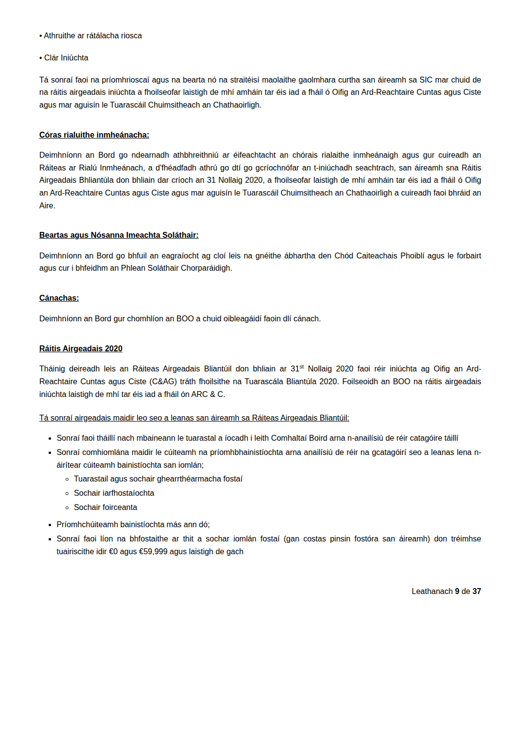• Athruithe ar rátálacha riosca
• Clár Iniúchta
Tá sonraí faoi na príomhrioscaí agus na bearta nó na straitéisí maolaithe gaolmhara curtha san áireamh sa SIC mar chuid de na ráitis airgeadais iniúchta a fhoilseofar laistigh de mhí amháin tar éis iad a fháil ó Oifig an Ard-Reachtaire Cuntas agus Ciste agus mar aguisín le Tuarascáil Chuimsitheach an Chathaoirligh.
Córas rialuithe inmheánacha:
Deimhníonn an Bord go ndearnadh athbhreithniú ar éifeachtacht an chórais rialaithe inmheánaigh agus gur cuireadh an Ráiteas ar Rialú Inmheánach, a d'fhéadfadh athrú go dtí go gcríochnófar an t-iniúchadh seachtrach, san áireamh sna Ráitis Airgeadais Bhliantúla don bhliain dar críoch an 31 Nollaig 2020, a fhoilseofar laistigh de mhí amháin tar éis iad a fháil ó Oifig an Ard-Reachtaire Cuntas agus Ciste agus mar aguisín le Tuarascáil Chuimsitheach an Chathaoirligh a cuireadh faoi bhráid an Aire.
Beartas agus Nósanna Imeachta Soláthair:
Deimhníonn an Bord go bhfuil an eagraíocht ag cloí leis na gnéithe ábhartha den Chód Caiteachais Phoiblí agus le forbairt agus cur i bhfeidhm an Phlean Soláthair Chorparáidigh.
Cánachas:
Deimhníonn an Bord gur chomhlíon an BOO a chuid oibleagáidí faoin dlí cánach.
Ráitis Airgeadais 2020
Tháinig deireadh leis an Ráiteas Airgeadais Bliantúil don bhliain ar 31st Nollaig 2020 faoi réir iniúchta ag Oifig an Ard-Reachtaire Cuntas agus Ciste (C&AG) tráth fhoilsithe na Tuarascála Bliantúla 2020. Foilseoidh an BOO na ráitis airgeadais iniúchta laistigh de mhí tar éis iad a fháil ón ARC & C.
Tá sonraí airgeadais maidir leo seo a leanas san áireamh sa Ráiteas Airgeadais Bliantúil:
Sonraí faoi tháillí nach mbaineann le tuarastal a íocadh i leith Comhaltaí Boird arna n-anailísiú de réir catagóire táillí
Sonraí comhiomlána maidir le cúiteamh na príomhbhainistíochta arna anailísiú de réir na gcatagóirí seo a leanas lena n-áirítear cúiteamh bainistíochta san iomlán;
Tuarastail agus sochair ghearrthéarmacha fostaí
Sochair iarfhostaíochta
Sochair foirceanta
Príomhchúiteamh bainistíochta más ann dó;
Sonraí faoi líon na bhfostaithe ar thit a sochar iomlán fostaí (gan costas pinsin fostóra san áireamh) don tréimhse tuairiscithe idir €0 agus €59,999 agus laistigh de gach
Leathanach 9 de 37